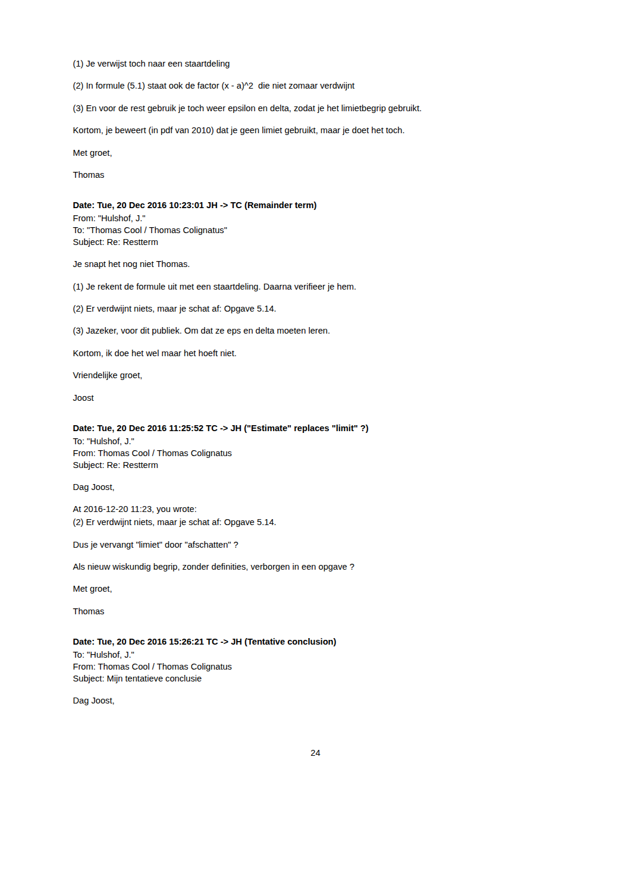(1) Je verwijst toch naar een staartdeling
(2) In formule (5.1) staat ook de factor (x - a)^2 die niet zomaar verdwijnt
(3) En voor de rest gebruik je toch weer epsilon en delta, zodat je het limietbegrip gebruikt.
Kortom, je beweert (in pdf van 2010) dat je geen limiet gebruikt, maar je doet het toch.
Met groet,
Thomas
Date: Tue, 20 Dec 2016 10:23:01 JH -> TC (Remainder term)
From: "Hulshof, J."
To: "Thomas Cool / Thomas Colignatus"
Subject: Re: Restterm
Je snapt het nog niet Thomas.
(1) Je rekent de formule uit met een staartdeling. Daarna verifieer je hem.
(2) Er verdwijnt niets, maar je schat af: Opgave 5.14.
(3) Jazeker, voor dit publiek. Om dat ze eps en delta moeten leren.
Kortom, ik doe het wel maar het hoeft niet.
Vriendelijke groet,
Joost
Date: Tue, 20 Dec 2016 11:25:52 TC -> JH ("Estimate" replaces "limit" ?)
To: "Hulshof, J."
From: Thomas Cool / Thomas Colignatus
Subject: Re: Restterm
Dag Joost,
At 2016-12-20 11:23, you wrote:
(2) Er verdwijnt niets, maar je schat af: Opgave 5.14.
Dus je vervangt "limiet" door "afschatten" ?
Als nieuw wiskundig begrip, zonder definities, verborgen in een opgave ?
Met groet,
Thomas
Date: Tue, 20 Dec 2016 15:26:21 TC -> JH (Tentative conclusion)
To: "Hulshof, J."
From: Thomas Cool / Thomas Colignatus
Subject: Mijn tentatieve conclusie
Dag Joost,
24